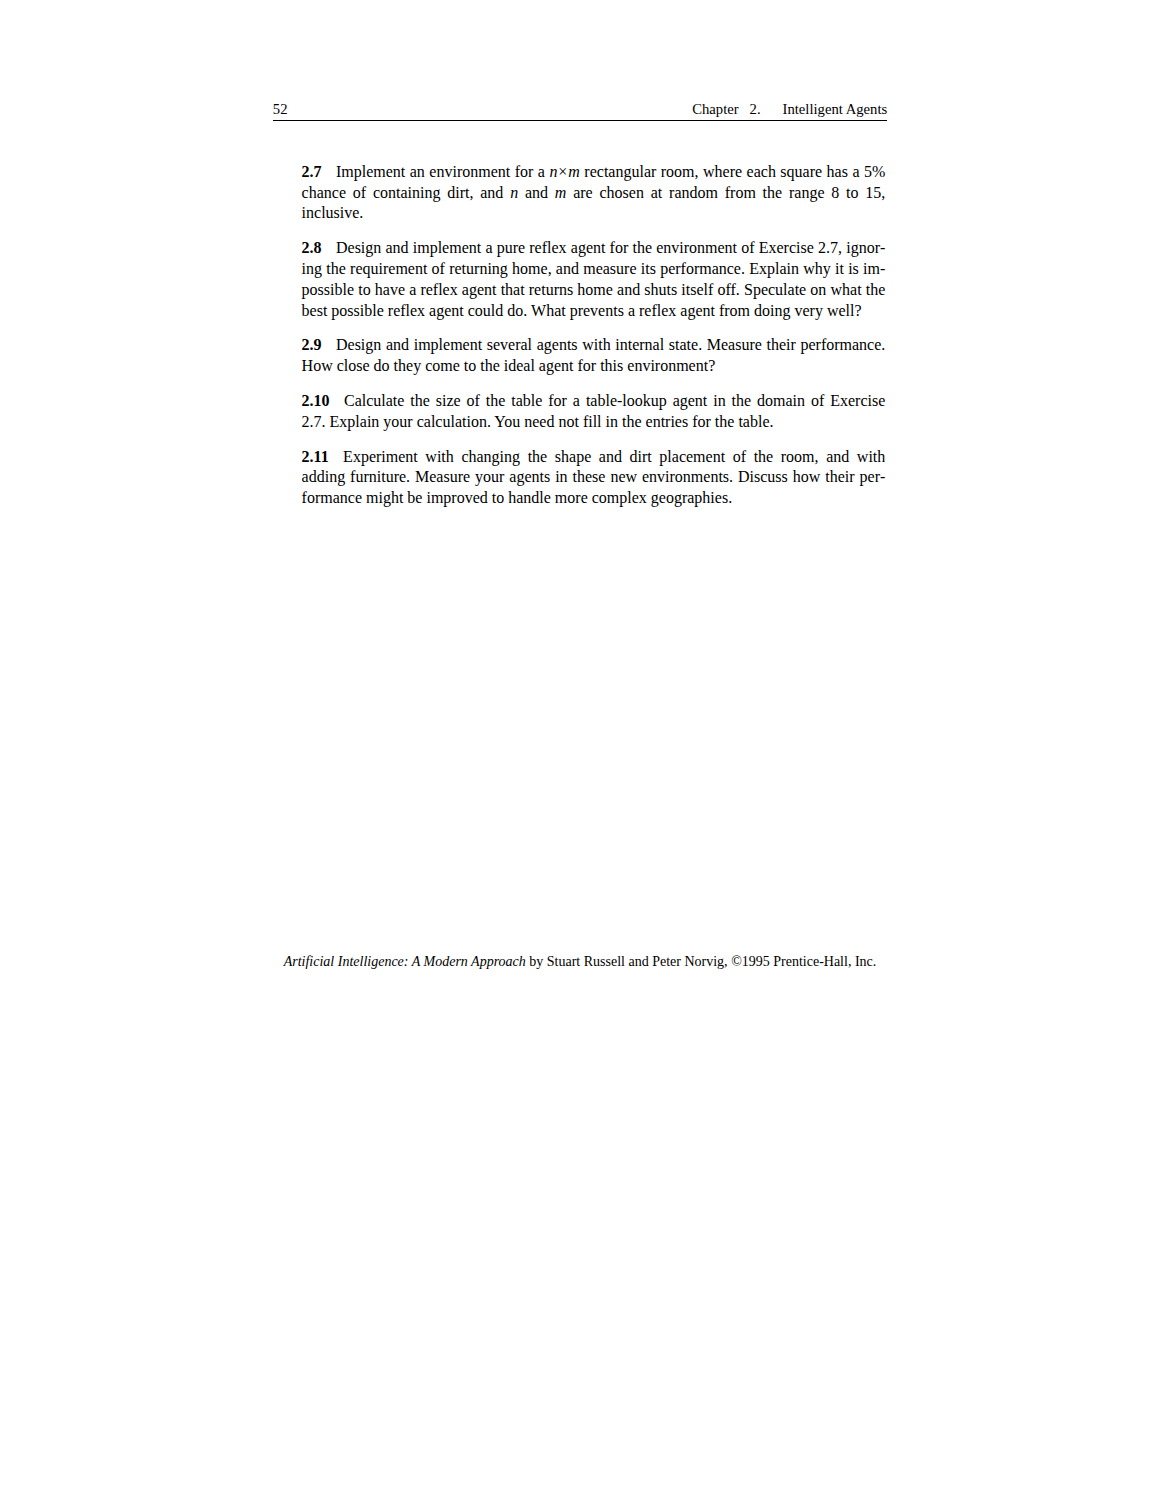52 Chapter 2. Intelligent Agents
2.7 Implement an environment for a n×m rectangular room, where each square has a 5% chance of containing dirt, and n and m are chosen at random from the range 8 to 15, inclusive.
2.8 Design and implement a pure reflex agent for the environment of Exercise 2.7, ignoring the requirement of returning home, and measure its performance. Explain why it is impossible to have a reflex agent that returns home and shuts itself off. Speculate on what the best possible reflex agent could do. What prevents a reflex agent from doing very well?
2.9 Design and implement several agents with internal state. Measure their performance. How close do they come to the ideal agent for this environment?
2.10 Calculate the size of the table for a table-lookup agent in the domain of Exercise 2.7. Explain your calculation. You need not fill in the entries for the table.
2.11 Experiment with changing the shape and dirt placement of the room, and with adding furniture. Measure your agents in these new environments. Discuss how their performance might be improved to handle more complex geographies.
Artificial Intelligence: A Modern Approach by Stuart Russell and Peter Norvig, ©1995 Prentice-Hall, Inc.